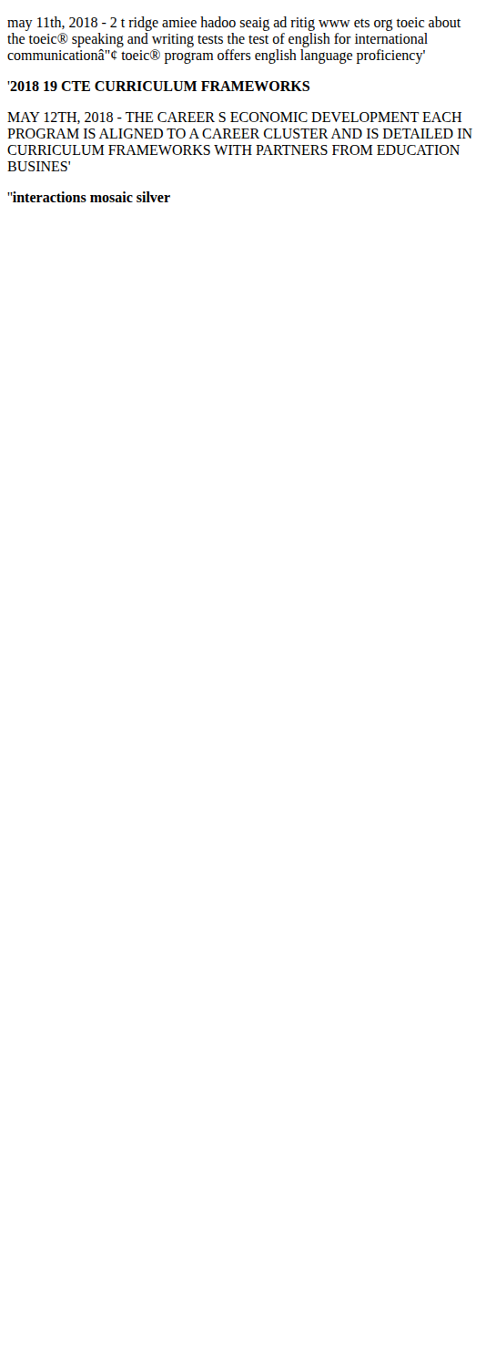may 11th, 2018 - 2 t ridge amiee hadoo seaig ad ritig www ets org toeic about the toeic® speaking and writing tests the test of english for international communicationâ"¢ toeic® program offers english language proficiency'
'2018 19 CTE CURRICULUM FRAMEWORKS
MAY 12TH, 2018 - THE CAREER S ECONOMIC DEVELOPMENT EACH PROGRAM IS ALIGNED TO A CAREER CLUSTER AND IS DETAILED IN CURRICULUM FRAMEWORKS WITH PARTNERS FROM EDUCATION BUSINES'
''interactions mosaic silver